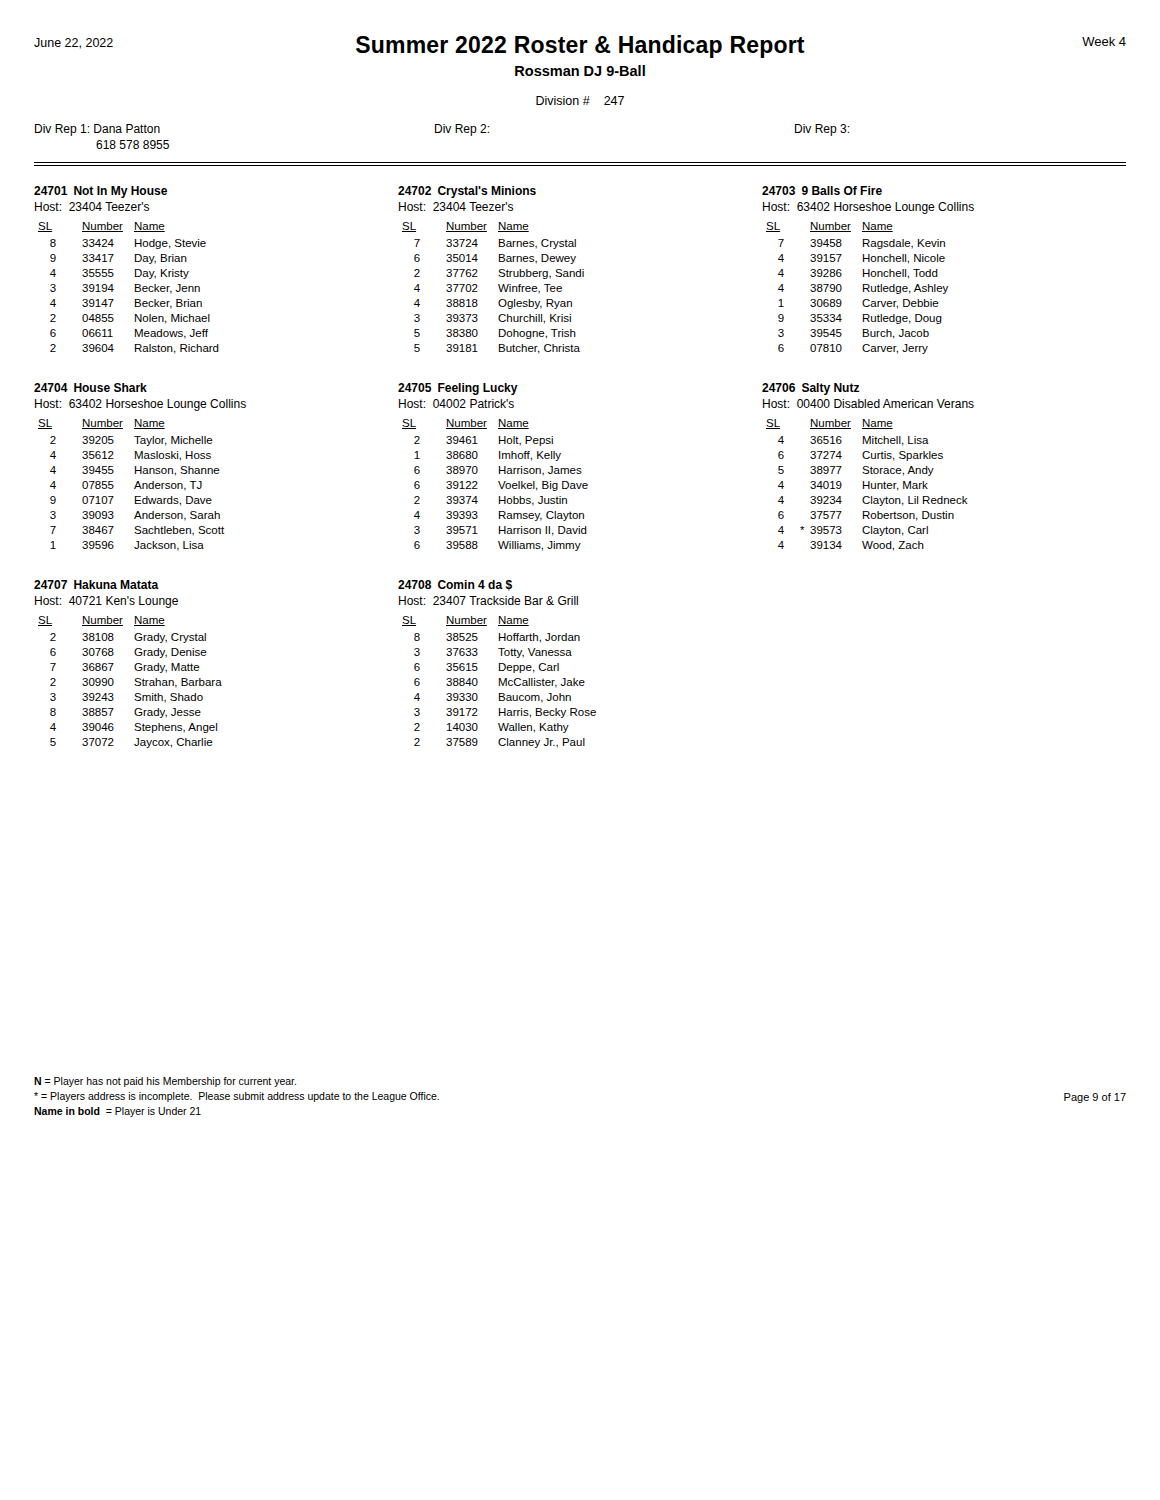June 22, 2022
Week 4
Summer 2022 Roster & Handicap Report
Rossman DJ 9-Ball
Division #247
Div Rep 1: Dana Patton618 578 8955
Div Rep 2:
Div Rep 3:
| 24701 Not In My House Host: 23404 Teezer's / SL / / Number / Name / / --- / --- / --- / --- / / 8 / / 33424 / Hodge, Stevie / / 9 / / 33417 / Day, Brian / / 4 / / 35555 / Day, Kristy / / 3 / / 39194 / Becker, Jenn / / 4 / / 39147 / Becker, Brian / / 2 / / 04855 / Nolen, Michael / / 6 / / 06611 / Meadows, Jeff / / 2 / / 39604 / Ralston, Richard / | 24702 Crystal's Minions Host: 23404 Teezer's / SL / / Number / Name / / --- / --- / --- / --- / / 7 / / 33724 / Barnes, Crystal / / 6 / / 35014 / Barnes, Dewey / / 2 / / 37762 / Strubberg, Sandi / / 4 / / 37702 / Winfree, Tee / / 4 / / 38818 / Oglesby, Ryan / / 3 / / 39373 / Churchill, Krisi / / 5 / / 38380 / Dohogne, Trish / / 5 / / 39181 / Butcher, Christa / | 24703 9 Balls Of Fire Host: 63402 Horseshoe Lounge Collins / SL / / Number / Name / / --- / --- / --- / --- / / 7 / / 39458 / Ragsdale, Kevin / / 4 / / 39157 / Honchell, Nicole / / 4 / / 39286 / Honchell, Todd / / 4 / / 38790 / Rutledge, Ashley / / 1 / / 30689 / Carver, Debbie / / 9 / / 35334 / Rutledge, Doug / / 3 / / 39545 / Burch, Jacob / / 6 / / 07810 / Carver, Jerry / |
| 24704 House Shark Host: 63402 Horseshoe Lounge Collins / SL / / Number / Name / / --- / --- / --- / --- / / 2 / / 39205 / Taylor, Michelle / / 4 / / 35612 / Masloski, Hoss / / 4 / / 39455 / Hanson, Shanne / / 4 / / 07855 / Anderson, TJ / / 9 / / 07107 / Edwards, Dave / / 3 / / 39093 / Anderson, Sarah / / 7 / / 38467 / Sachtleben, Scott / / 1 / / 39596 / Jackson, Lisa / | 24705 Feeling Lucky Host: 04002 Patrick's / SL / / Number / Name / / --- / --- / --- / --- / / 2 / / 39461 / Holt, Pepsi / / 1 / / 38680 / Imhoff, Kelly / / 6 / / 38970 / Harrison, James / / 6 / / 39122 / Voelkel, Big Dave / / 2 / / 39374 / Hobbs, Justin / / 4 / / 39393 / Ramsey, Clayton / / 3 / / 39571 / Harrison II, David / / 6 / / 39588 / Williams, Jimmy / | 24706 Salty Nutz Host: 00400 Disabled American Verans / SL / / Number / Name / / --- / --- / --- / --- / / 4 / / 36516 / Mitchell, Lisa / / 6 / / 37274 / Curtis, Sparkles / / 5 / / 38977 / Storace, Andy / / 4 / / 34019 / Hunter, Mark / / 4 / / 39234 / Clayton, Lil Redneck / / 6 / / 37577 / Robertson, Dustin / / 4 / * / 39573 / Clayton, Carl / / 4 / / 39134 / Wood, Zach / |
| 24707 Hakuna Matata Host: 40721 Ken's Lounge / SL / / Number / Name / / --- / --- / --- / --- / / 2 / / 38108 / Grady, Crystal / / 6 / / 30768 / Grady, Denise / / 7 / / 36867 / Grady, Matte / / 2 / / 30990 / Strahan, Barbara / / 3 / / 39243 / Smith, Shado / / 8 / / 38857 / Grady, Jesse / / 4 / / 39046 / Stephens, Angel / / 5 / / 37072 / Jaycox, Charlie / | 24708 Comin 4 da $ Host: 23407 Trackside Bar & Grill / SL / / Number / Name / / --- / --- / --- / --- / / 8 / / 38525 / Hoffarth, Jordan / / 3 / / 37633 / Totty, Vanessa / / 6 / / 35615 / Deppe, Carl / / 6 / / 38840 / McCallister, Jake / / 4 / / 39330 / Baucom, John / / 3 / / 39172 / Harris, Becky Rose / / 2 / / 14030 / Wallen, Kathy / / 2 / / 37589 / Clanney Jr., Paul / | |
N = Player has not paid his Membership for current year.
* = Players address is incomplete. Please submit address update to the League Office.
Name in bold = Player is Under 21
Page 9 of 17